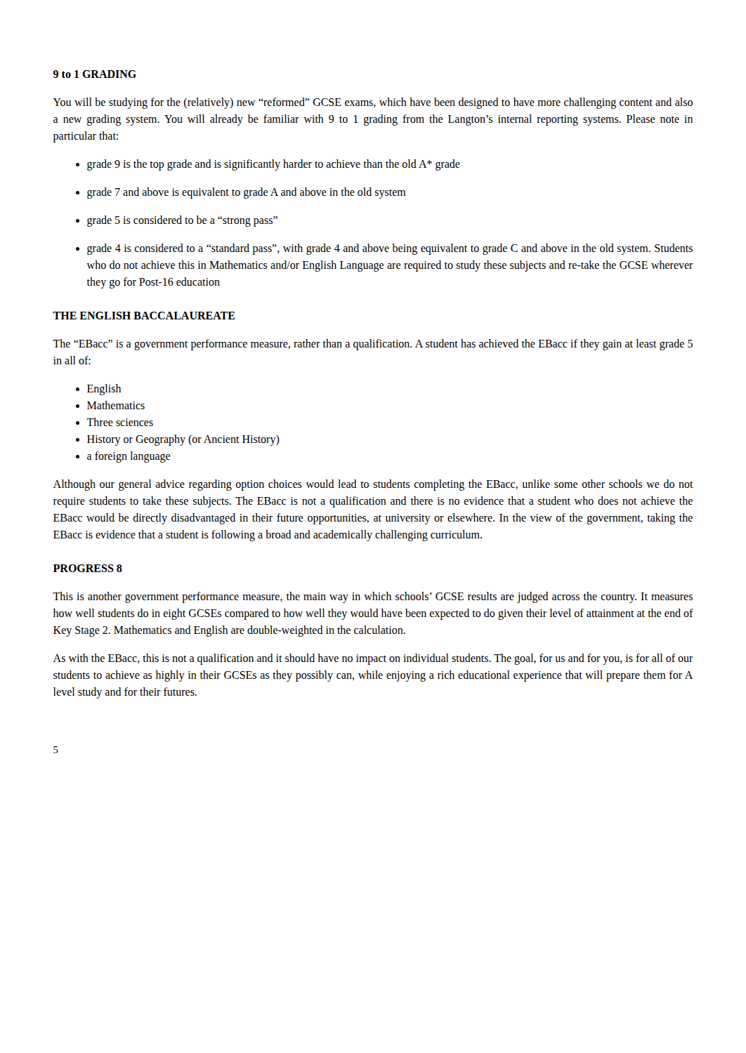9 to 1 GRADING
You will be studying for the (relatively) new “reformed” GCSE exams, which have been designed to have more challenging content and also a new grading system. You will already be familiar with 9 to 1 grading from the Langton’s internal reporting systems. Please note in particular that:
grade 9 is the top grade and is significantly harder to achieve than the old A* grade
grade 7 and above is equivalent to grade A and above in the old system
grade 5 is considered to be a “strong pass”
grade 4 is considered to a “standard pass”, with grade 4 and above being equivalent to grade C and above in the old system. Students who do not achieve this in Mathematics and/or English Language are required to study these subjects and re-take the GCSE wherever they go for Post-16 education
THE ENGLISH BACCALAUREATE
The “EBacc” is a government performance measure, rather than a qualification. A student has achieved the EBacc if they gain at least grade 5 in all of:
English
Mathematics
Three sciences
History or Geography (or Ancient History)
a foreign language
Although our general advice regarding option choices would lead to students completing the EBacc, unlike some other schools we do not require students to take these subjects. The EBacc is not a qualification and there is no evidence that a student who does not achieve the EBacc would be directly disadvantaged in their future opportunities, at university or elsewhere. In the view of the government, taking the EBacc is evidence that a student is following a broad and academically challenging curriculum.
PROGRESS 8
This is another government performance measure, the main way in which schools’ GCSE results are judged across the country. It measures how well students do in eight GCSEs compared to how well they would have been expected to do given their level of attainment at the end of Key Stage 2. Mathematics and English are double-weighted in the calculation.
As with the EBacc, this is not a qualification and it should have no impact on individual students. The goal, for us and for you, is for all of our students to achieve as highly in their GCSEs as they possibly can, while enjoying a rich educational experience that will prepare them for A level study and for their futures.
5